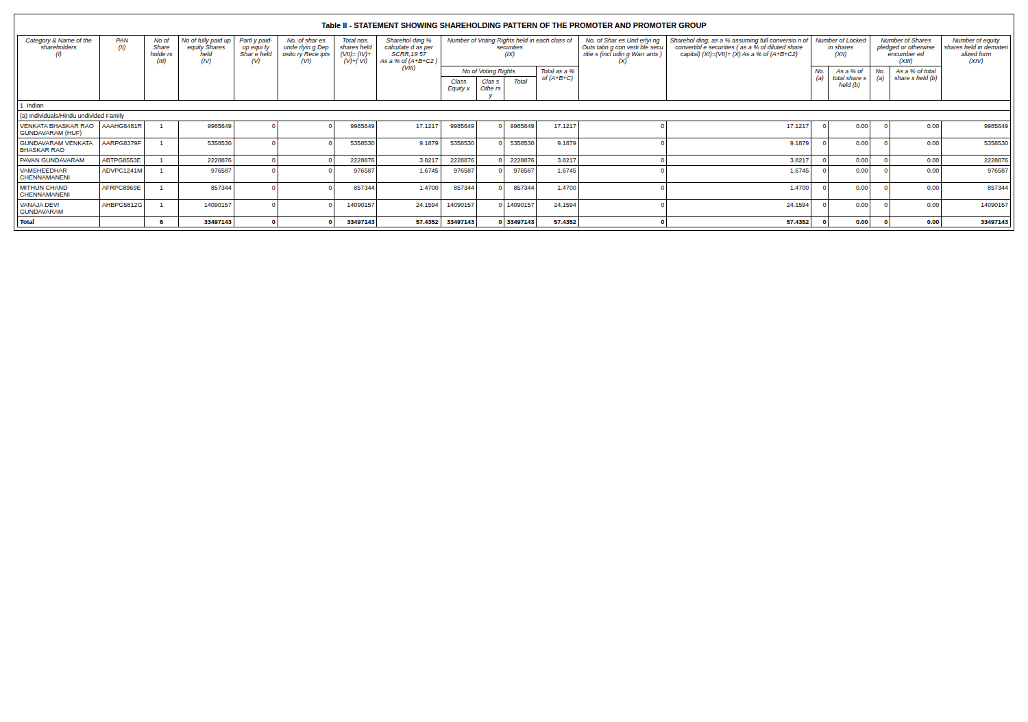Table II - STATEMENT SHOWING SHAREHOLDING PATTERN OF THE PROMOTER AND PROMOTER GROUP
| Category & Name of the shareholders (I) | PAN (II) | No of Share holde rs (III) | No of fully paid up equity Shares held (IV) | Partl y paid- up equi ty Shar e held (V) | No. of shar es unde rlyin g Dep osito ry Rece ipts (VI) | Total nos. shares held (VII)= (IV)+(V)+( VI) | Sharehol ding % calculate d as per SCRR,19 57 As a % of (A+B+C2 ) (VIII) | Number of Voting Rights held in each class of securities (IX) | No. of Shar es Und erlyi ng Outs tatin g con verti ble secu ritie s (incl udin g Warr ants ) (X) | Sharehol ding, as a % assuming full conversio n of convertibl e securities ( as a % of diluted share capital) (XI)=(VII)+ (X) As a % of (A+B+C2) | Number of Locked in shares (XII) | Number of Shares pledged or otherwise encumber ed (XIII) | Number of equity shares held in demateri alized form (XIV) |
| --- | --- | --- | --- | --- | --- | --- | --- | --- | --- | --- | --- | --- | --- |
| No of Voting Rights | Total as a % of (A+B+C) | No. (a) | As a % of total share s held (b) | No. (a) | As a % of total share s held (b) |
| Class Equity x | Clas s Othe rs y | Total |
| 1 Indian |
| (a) Individuals/Hindu undivided Family |
| VENKATA BHASKAR RAO GUNDAVARAM (HUF) | AAAHG6481R | 1 | 9985649 | 0 | 0 | 9985649 | 17.1217 | 9985649 | 0 | 9985649 | 17.1217 | 0 | 17.1217 | 0 | 0.00 | 0 | 0.00 | 9985649 |
| GUNDAVARAM VENKATA BHASKAR RAO | AARPG8379F | 1 | 5358530 | 0 | 0 | 5358530 | 9.1879 | 5358530 | 0 | 5358530 | 9.1879 | 0 | 9.1879 | 0 | 0.00 | 0 | 0.00 | 5358530 |
| PAVAN GUNDAVARAM | ABTPG8553E | 1 | 2228876 | 0 | 0 | 2228876 | 3.8217 | 2228876 | 0 | 2228876 | 3.8217 | 0 | 3.8217 | 0 | 0.00 | 0 | 0.00 | 2228876 |
| VAMSHEEDHAR CHENNAMANENI | ADVPC1241M | 1 | 976587 | 0 | 0 | 976587 | 1.6745 | 976587 | 0 | 976587 | 1.6745 | 0 | 1.6745 | 0 | 0.00 | 0 | 0.00 | 976587 |
| MITHUN CHAND CHENNAMANENI | AFRPC8969E | 1 | 857344 | 0 | 0 | 857344 | 1.4700 | 857344 | 0 | 857344 | 1.4700 | 0 | 1.4700 | 0 | 0.00 | 0 | 0.00 | 857344 |
| VANAJA DEVI GUNDAVARAM | AHBPG5812G | 1 | 14090157 | 0 | 0 | 14090157 | 24.1594 | 14090157 | 0 | 14090157 | 24.1594 | 0 | 24.1594 | 0 | 0.00 | 0 | 0.00 | 14090157 |
| Total | | 6 | 33497143 | 0 | 0 | 33497143 | 57.4352 | 33497143 | 0 | 33497143 | 57.4352 | 0 | 57.4352 | 0 | 0.00 | 0 | 0.00 | 33497143 |